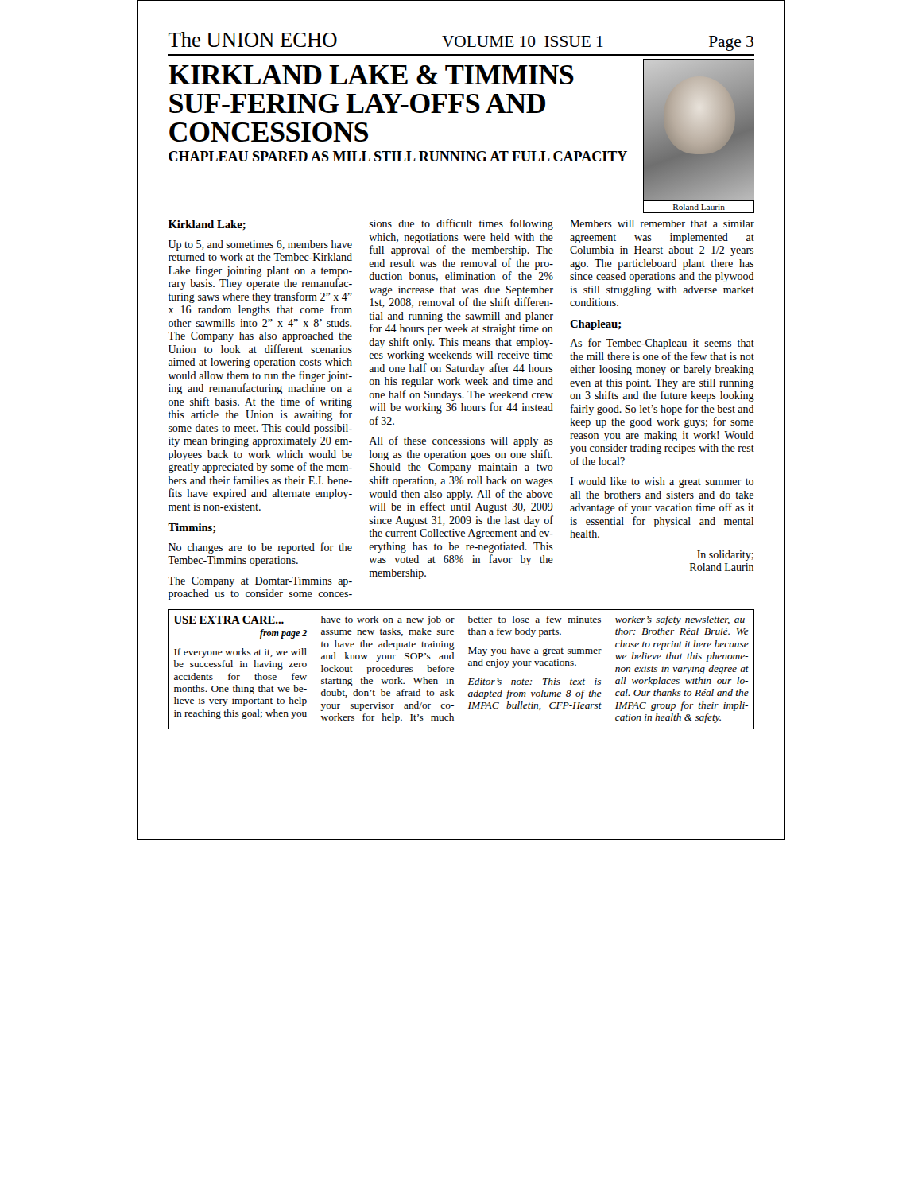The UNION ECHO VOLUME 10 ISSUE 1 Page 3
Roland Laurin
KIRKLAND LAKE & TIMMINS SUF-FERING LAY-OFFS AND CONCESSIONS
CHAPLEAU SPARED AS MILL STILL RUNNING AT FULL CAPACITY
Kirkland Lake;
Up to 5, and sometimes 6, members have returned to work at the Tembec-Kirkland Lake finger jointing plant on a temporary basis. They operate the remanufacturing saws where they transform 2” x 4” x 16 random lengths that come from other sawmills into 2” x 4” x 8’ studs. The Company has also approached the Union to look at different scenarios aimed at lowering operation costs which would allow them to run the finger jointing and remanufacturing machine on a one shift basis. At the time of writing this article the Union is awaiting for some dates to meet. This could possibility mean bringing approximately 20 employees back to work which would be greatly appreciated by some of the members and their families as their E.I. benefits have expired and alternate employment is non-existent.
Timmins;
No changes are to be reported for the Tembec-Timmins operations.
The Company at Domtar-Timmins approached us to consider some concessions due to difficult times following which, negotiations were held with the full approval of the membership. The end result was the removal of the production bonus, elimination of the 2% wage increase that was due September 1st, 2008, removal of the shift differential and running the sawmill and planer for 44 hours per week at straight time on day shift only. This means that employees working weekends will receive time and one half on Saturday after 44 hours on his regular work week and time and one half on Sundays. The weekend crew will be working 36 hours for 44 instead of 32.
All of these concessions will apply as long as the operation goes on one shift. Should the Company maintain a two shift operation, a 3% roll back on wages would then also apply. All of the above will be in effect until August 30, 2009 since August 31, 2009 is the last day of the current Collective Agreement and everything has to be re-negotiated. This was voted at 68% in favor by the membership.
Members will remember that a similar agreement was implemented at Columbia in Hearst about 2 1/2 years ago. The particleboard plant there has since ceased operations and the plywood is still struggling with adverse market conditions.
Chapleau;
As for Tembec-Chapleau it seems that the mill there is one of the few that is not either loosing money or barely breaking even at this point. They are still running on 3 shifts and the future keeps looking fairly good. So let’s hope for the best and keep up the good work guys; for some reason you are making it work! Would you consider trading recipes with the rest of the local?
I would like to wish a great summer to all the brothers and sisters and do take advantage of your vacation time off as it is essential for physical and mental health.
In solidarity;
Roland Laurin
USE EXTRA CARE...
from page 2
If everyone works at it, we will be successful in having zero accidents for those few months. One thing that we believe is very important to help in reaching this goal; when you have to work on a new job or assume new tasks, make sure to have the adequate training and know your SOP’s and lockout procedures before starting the work. When in doubt, don’t be afraid to ask your supervisor and/or co-workers for help. It’s much better to lose a few minutes than a few body parts.
May you have a great summer and enjoy your vacations.
Editor’s note: This text is adapted from volume 8 of the IMPAC bulletin, CFP-Hearst worker’s safety newsletter, author: Brother Réal Brulé. We chose to reprint it here because we believe that this phenomenon exists in varying degree at all workplaces within our local. Our thanks to Réal and the IMPAC group for their implication in health & safety.